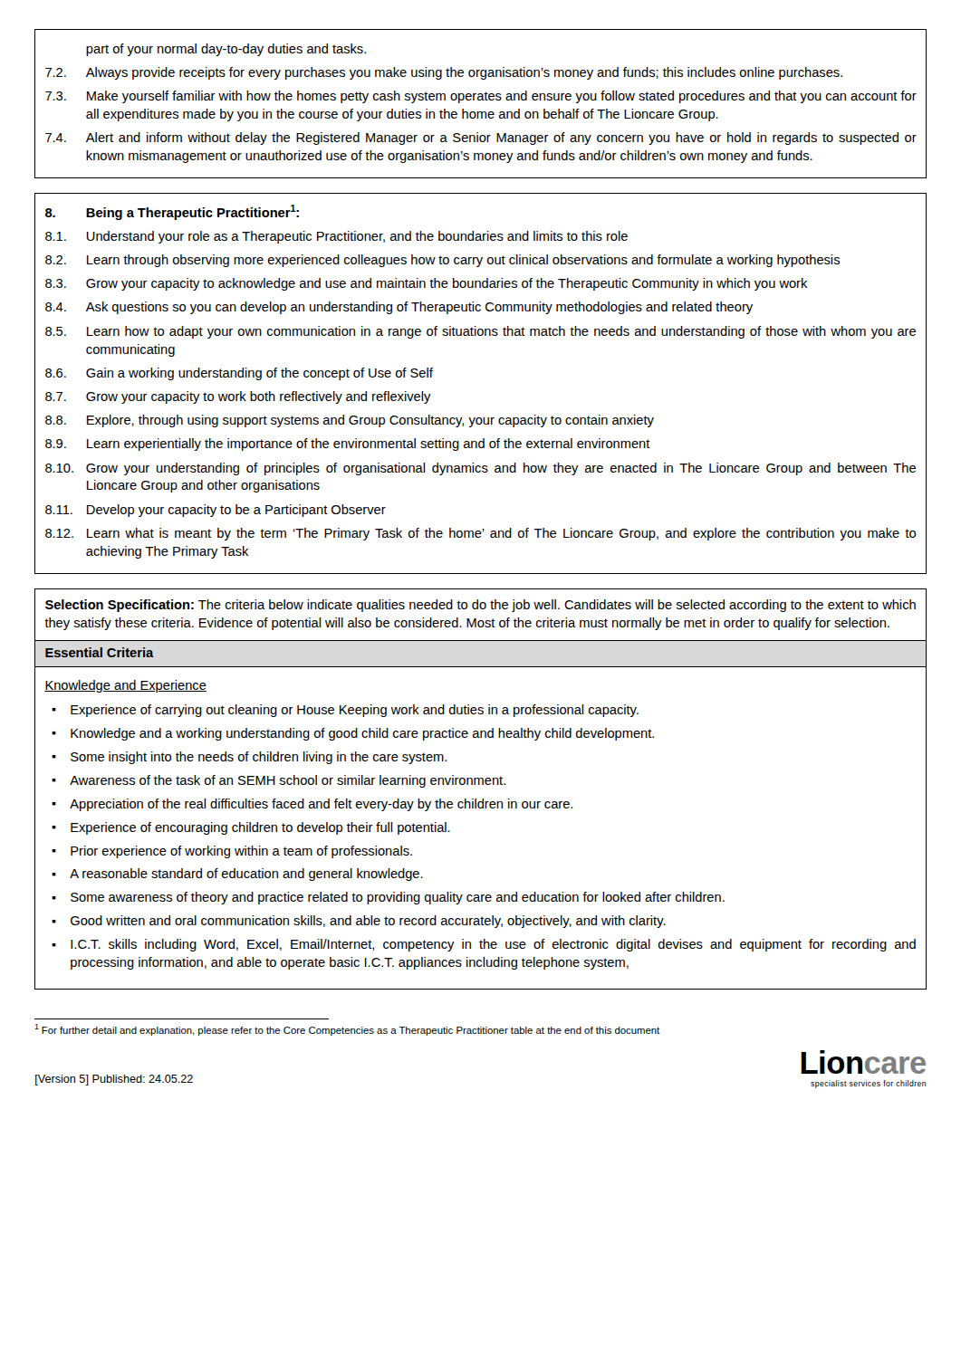| | part of your normal day-to-day duties and tasks. |
| 7.2. | Always provide receipts for every purchases you make using the organisation’s money and funds; this includes online purchases. |
| 7.3. | Make yourself familiar with how the homes petty cash system operates and ensure you follow stated procedures and that you can account for all expenditures made by you in the course of your duties in the home and on behalf of The Lioncare Group. |
| 7.4. | Alert and inform without delay the Registered Manager or a Senior Manager of any concern you have or hold in regards to suspected or known mismanagement or unauthorized use of the organisation’s money and funds and/or children’s own money and funds. |
| 8. | Being a Therapeutic Practitioner 1 : |
| 8.1. | Understand your role as a Therapeutic Practitioner, and the boundaries and limits to this role |
| 8.2. | Learn through observing more experienced colleagues how to carry out clinical observations and formulate a working hypothesis |
| 8.3. | Grow your capacity to acknowledge and use and maintain the boundaries of the Therapeutic Community in which you work |
| 8.4. | Ask questions so you can develop an understanding of Therapeutic Community methodologies and related theory |
| 8.5. | Learn how to adapt your own communication in a range of situations that match the needs and understanding of those with whom you are communicating |
| 8.6. | Gain a working understanding of the concept of Use of Self |
| 8.7. | Grow your capacity to work both reflectively and reflexively |
| 8.8. | Explore, through using support systems and Group Consultancy, your capacity to contain anxiety |
| 8.9. | Learn experientially the importance of the environmental setting and of the external environment |
| 8.10. | Grow your understanding of principles of organisational dynamics and how they are enacted in The Lioncare Group and between The Lioncare Group and other organisations |
| 8.11. | Develop your capacity to be a Participant Observer |
| 8.12. | Learn what is meant by the term ‘The Primary Task of the home’ and of The Lioncare Group, and explore the contribution you make to achieving The Primary Task |
Selection Specification: The criteria below indicate qualities needed to do the job well. Candidates will be selected according to the extent to which they satisfy these criteria. Evidence of potential will also be considered. Most of the criteria must normally be met in order to qualify for selection.
Essential Criteria
Knowledge and Experience
Experience of carrying out cleaning or House Keeping work and duties in a professional capacity.
Knowledge and a working understanding of good child care practice and healthy child development.
Some insight into the needs of children living in the care system.
Awareness of the task of an SEMH school or similar learning environment.
Appreciation of the real difficulties faced and felt every-day by the children in our care.
Experience of encouraging children to develop their full potential.
Prior experience of working within a team of professionals.
A reasonable standard of education and general knowledge.
Some awareness of theory and practice related to providing quality care and education for looked after children.
Good written and oral communication skills, and able to record accurately, objectively, and with clarity.
I.C.T. skills including Word, Excel, Email/Internet, competency in the use of electronic digital devises and equipment for recording and processing information, and able to operate basic I.C.T. appliances including telephone system,
1 For further detail and explanation, please refer to the Core Competencies as a Therapeutic Practitioner table at the end of this document
[Version 5] Published: 24.05.22
Lion care
specialist services for children